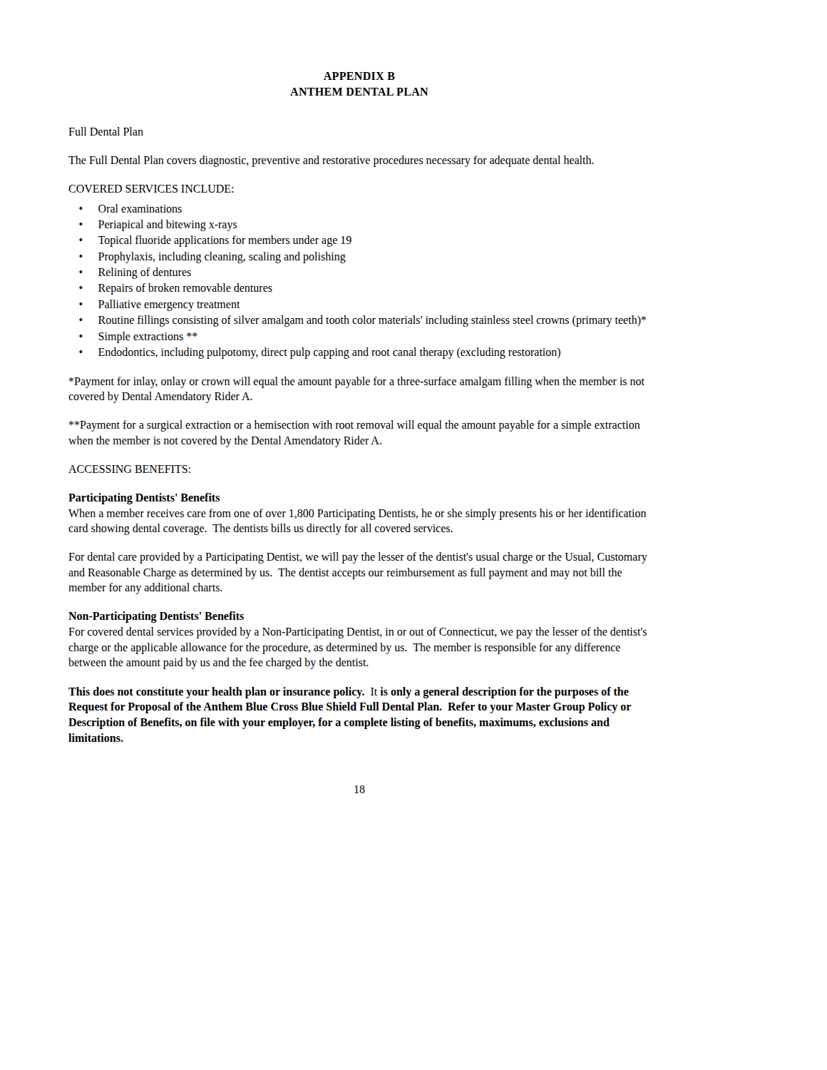APPENDIX B
ANTHEM DENTAL PLAN
Full Dental Plan
The Full Dental Plan covers diagnostic, preventive and restorative procedures necessary for adequate dental health.
COVERED SERVICES INCLUDE:
Oral examinations
Periapical and bitewing x-rays
Topical fluoride applications for members under age 19
Prophylaxis, including cleaning, scaling and polishing
Relining of dentures
Repairs of broken removable dentures
Palliative emergency treatment
Routine fillings consisting of silver amalgam and tooth color materials' including stainless steel crowns (primary teeth)*
Simple extractions **
Endodontics, including pulpotomy, direct pulp capping and root canal therapy (excluding restoration)
*Payment for inlay, onlay or crown will equal the amount payable for a three-surface amalgam filling when the member is not covered by Dental Amendatory Rider A.
**Payment for a surgical extraction or a hemisection with root removal will equal the amount payable for a simple extraction when the member is not covered by the Dental Amendatory Rider A.
ACCESSING BENEFITS:
Participating Dentists' Benefits
When a member receives care from one of over 1,800 Participating Dentists, he or she simply presents his or her identification card showing dental coverage. The dentists bills us directly for all covered services.
For dental care provided by a Participating Dentist, we will pay the lesser of the dentist's usual charge or the Usual, Customary and Reasonable Charge as determined by us. The dentist accepts our reimbursement as full payment and may not bill the member for any additional charts.
Non-Participating Dentists' Benefits
For covered dental services provided by a Non-Participating Dentist, in or out of Connecticut, we pay the lesser of the dentist's charge or the applicable allowance for the procedure, as determined by us. The member is responsible for any difference between the amount paid by us and the fee charged by the dentist.
This does not constitute your health plan or insurance policy. It is only a general description for the purposes of the Request for Proposal of the Anthem Blue Cross Blue Shield Full Dental Plan. Refer to your Master Group Policy or Description of Benefits, on file with your employer, for a complete listing of benefits, maximums, exclusions and limitations.
18